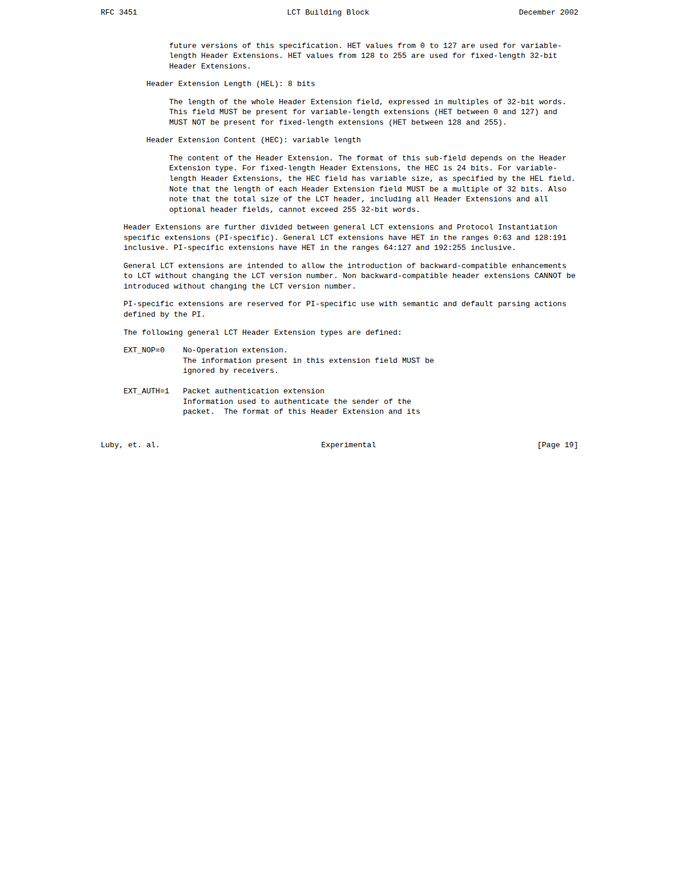RFC 3451 LCT Building Block December 2002
future versions of this specification. HET values from 0 to 127 are used for variable-length Header Extensions. HET values from 128 to 255 are used for fixed-length 32-bit Header Extensions.
Header Extension Length (HEL): 8 bits
The length of the whole Header Extension field, expressed in multiples of 32-bit words. This field MUST be present for variable-length extensions (HET between 0 and 127) and MUST NOT be present for fixed-length extensions (HET between 128 and 255).
Header Extension Content (HEC): variable length
The content of the Header Extension. The format of this sub-field depends on the Header Extension type. For fixed-length Header Extensions, the HEC is 24 bits. For variable-length Header Extensions, the HEC field has variable size, as specified by the HEL field. Note that the length of each Header Extension field MUST be a multiple of 32 bits. Also note that the total size of the LCT header, including all Header Extensions and all optional header fields, cannot exceed 255 32-bit words.
Header Extensions are further divided between general LCT extensions and Protocol Instantiation specific extensions (PI-specific). General LCT extensions have HET in the ranges 0:63 and 128:191 inclusive. PI-specific extensions have HET in the ranges 64:127 and 192:255 inclusive.
General LCT extensions are intended to allow the introduction of backward-compatible enhancements to LCT without changing the LCT version number. Non backward-compatible header extensions CANNOT be introduced without changing the LCT version number.
PI-specific extensions are reserved for PI-specific use with semantic and default parsing actions defined by the PI.
The following general LCT Header Extension types are defined:
EXT_NOP=0    No-Operation extension.
             The information present in this extension field MUST be
             ignored by receivers.

EXT_AUTH=1   Packet authentication extension
             Information used to authenticate the sender of the
             packet.  The format of this Header Extension and its
Luby, et. al. Experimental [Page 19]